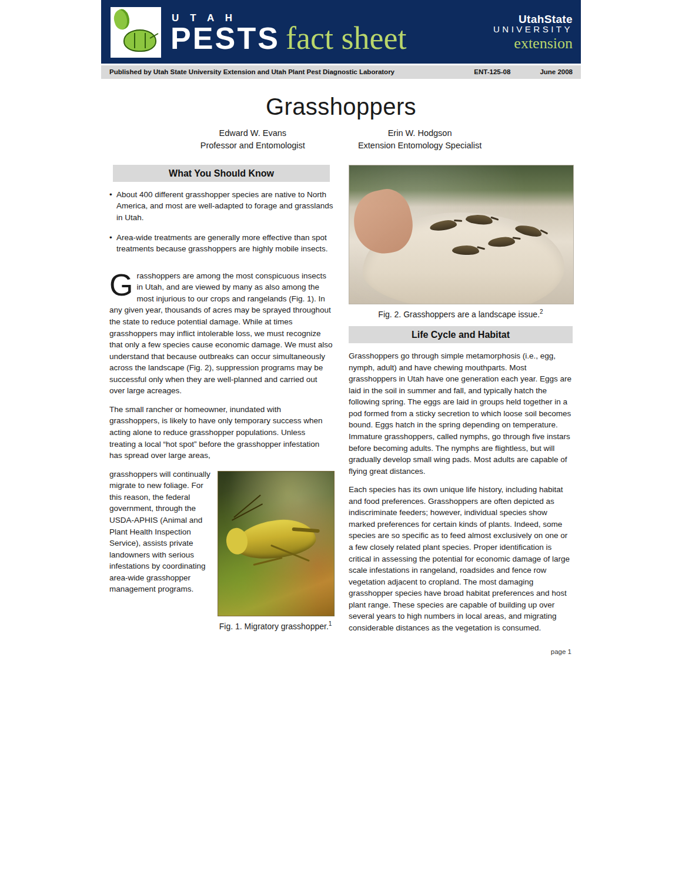U T A H
PESTS fact sheet
UtahState
UNIVERSITY
extension
Published by Utah State University Extension and Utah Plant Pest Diagnostic Laboratory
ENT-125-08
June 2008
Grasshoppers
Edward W. Evans Professor and Entomologist
Erin W. Hodgson Extension Entomology Specialist
What You Should Know
About 400 different grasshopper species are native to North America, and most are well-adapted to forage and grasslands in Utah.
Area-wide treatments are generally more effective than spot treatments because grasshoppers are highly mobile insects.
Grasshoppers are among the most conspicuous insects in Utah, and are viewed by many as also among the most injurious to our crops and rangelands (Fig. 1). In any given year, thousands of acres may be sprayed throughout the state to reduce potential damage. While at times grasshoppers may inflict intolerable loss, we must recognize that only a few species cause economic damage. We must also understand that because outbreaks can occur simultaneously across the landscape (Fig. 2), suppression programs may be successful only when they are well-planned and carried out over large acreages.
The small rancher or homeowner, inundated with grasshoppers, is likely to have only temporary success when acting alone to reduce grasshopper populations. Unless treating a local “hot spot” before the grasshopper infestation has spread over large areas,
Fig. 1. Migratory grasshopper.1
grasshoppers will continually migrate to new foliage. For this reason, the federal government, through the USDA-APHIS (Animal and Plant Health Inspection Service), assists private landowners with serious infestations by coordinating area-wide grasshopper management programs.
Fig. 2. Grasshoppers are a landscape issue.2
Life Cycle and Habitat
Grasshoppers go through simple metamorphosis (i.e., egg, nymph, adult) and have chewing mouthparts. Most grasshoppers in Utah have one generation each year. Eggs are laid in the soil in summer and fall, and typically hatch the following spring. The eggs are laid in groups held together in a pod formed from a sticky secretion to which loose soil becomes bound. Eggs hatch in the spring depending on temperature. Immature grasshoppers, called nymphs, go through five instars before becoming adults. The nymphs are flightless, but will gradually develop small wing pads. Most adults are capable of flying great distances.
Each species has its own unique life history, including habitat and food preferences. Grasshoppers are often depicted as indiscriminate feeders; however, individual species show marked preferences for certain kinds of plants. Indeed, some species are so specific as to feed almost exclusively on one or a few closely related plant species. Proper identification is critical in assessing the potential for economic damage of large scale infestations in rangeland, roadsides and fence row vegetation adjacent to cropland. The most damaging grasshopper species have broad habitat preferences and host plant range. These species are capable of building up over several years to high numbers in local areas, and migrating considerable distances as the vegetation is consumed.
page 1